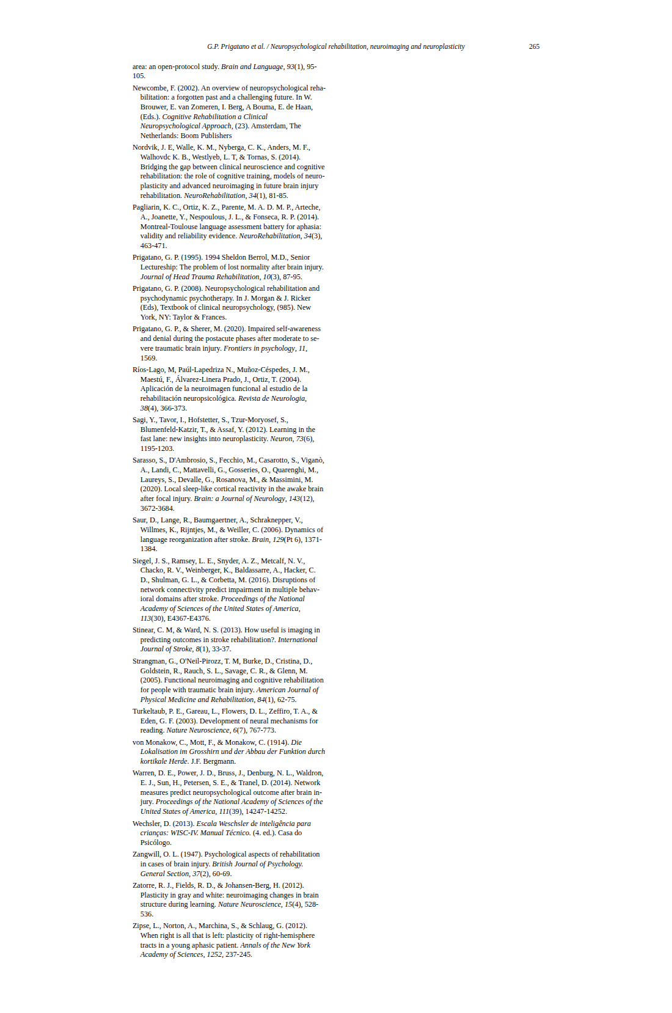G.P. Prigatano et al. / Neuropsychological rehabilitation, neuroimaging and neuroplasticity 265
area: an open-protocol study. Brain and Language, 93(1), 95-105.
Newcombe, F. (2002). An overview of neuropsychological rehabilitation: a forgotten past and a challenging future. In W. Brouwer, E. van Zomeren, I. Berg, A Bouma, E. de Haan, (Eds.). Cognitive Rehabilitation a Clinical Neuropsychological Approach, (23). Amsterdam, The Netherlands: Boom Publishers
Nordvik, J. E, Walle, K. M., Nyberga, C. K., Anders, M. F., Walhovdc K. B., Westlyeb, L. T, & Tornas, S. (2014). Bridging the gap between clinical neuroscience and cognitive rehabilitation: the role of cognitive training, models of neuroplasticity and advanced neuroimaging in future brain injury rehabilitation. NeuroRehabilitation, 34(1), 81-85.
Pagliarin, K. C., Ortiz, K. Z., Parente, M. A. D. M. P., Arteche, A., Joanette, Y., Nespoulous, J. L., & Fonseca, R. P. (2014). Montreal-Toulouse language assessment battery for aphasia: validity and reliability evidence. NeuroRehabilitation, 34(3), 463-471.
Prigatano, G. P. (1995). 1994 Sheldon Berrol, M.D., Senior Lectureship: The problem of lost normality after brain injury. Journal of Head Trauma Rehabilitation, 10(3), 87-95.
Prigatano, G. P. (2008). Neuropsychological rehabilitation and psychodynamic psychotherapy. In J. Morgan & J. Ricker (Eds), Textbook of clinical neuropsychology, (985). New York, NY: Taylor & Frances.
Prigatano, G. P., & Sherer, M. (2020). Impaired self-awareness and denial during the postacute phases after moderate to severe traumatic brain injury. Frontiers in psychology, 11, 1569.
Ríos-Lago, M, Paúl-Lapedriza N., Muñoz-Céspedes, J. M., Maestú, F., Álvarez-Linera Prado, J., Ortiz, T. (2004). Aplicación de la neuroimagen funcional al estudio de la rehabilitación neuropsicológica. Revista de Neurologia, 38(4), 366-373.
Sagi, Y., Tavor, I., Hofstetter, S., Tzur-Moryosef, S., Blumenfeld-Katzir, T., & Assaf, Y. (2012). Learning in the fast lane: new insights into neuroplasticity. Neuron, 73(6), 1195-1203.
Sarasso, S., D'Ambrosio, S., Fecchio, M., Casarotto, S., Viganò, A., Landi, C., Mattavelli, G., Gosseries, O., Quarenghi, M., Laureys, S., Devalle, G., Rosanova, M., & Massimini, M. (2020). Local sleep-like cortical reactivity in the awake brain after focal injury. Brain: a Journal of Neurology, 143(12), 3672-3684.
Saur, D., Lange, R., Baumgaertner, A., Schraknepper, V., Willmes, K., Rijntjes, M., & Weiller, C. (2006). Dynamics of language reorganization after stroke. Brain, 129(Pt 6), 1371-1384.
Siegel, J. S., Ramsey, L. E., Snyder, A. Z., Metcalf, N. V., Chacko, R. V., Weinberger, K., Baldassarre, A., Hacker, C. D., Shulman, G. L., & Corbetta, M. (2016). Disruptions of network connectivity predict impairment in multiple behavioral domains after stroke. Proceedings of the National Academy of Sciences of the United States of America, 113(30), E4367-E4376.
Stinear, C. M, & Ward, N. S. (2013). How useful is imaging in predicting outcomes in stroke rehabilitation?. International Journal of Stroke, 8(1), 33-37.
Strangman, G., O'Neil-Pirozz, T. M, Burke, D., Cristina, D., Goldstein, R., Rauch, S. L., Savage, C. R., & Glenn, M. (2005). Functional neuroimaging and cognitive rehabilitation for people with traumatic brain injury. American Journal of Physical Medicine and Rehabilitation, 84(1), 62-75.
Turkeltaub, P. E., Gareau, L., Flowers, D. L., Zeffiro, T. A., & Eden, G. F. (2003). Development of neural mechanisms for reading. Nature Neuroscience, 6(7), 767-773.
von Monakow, C., Mott, F., & Monakow, C. (1914). Die Lokalisation im Grosshirn und der Abbau der Funktion durch kortikale Herde. J.F. Bergmann.
Warren, D. E., Power, J. D., Bruss, J., Denburg, N. L., Waldron, E. J., Sun, H., Petersen, S. E., & Tranel, D. (2014). Network measures predict neuropsychological outcome after brain injury. Proceedings of the National Academy of Sciences of the United States of America, 111(39), 14247-14252.
Wechsler, D. (2013). Escala Weschsler de inteligência para crianças: WISC-IV. Manual Técnico. (4. ed.). Casa do Psicólogo.
Zangwill, O. L. (1947). Psychological aspects of rehabilitation in cases of brain injury. British Journal of Psychology. General Section, 37(2), 60-69.
Zatorre, R. J., Fields, R. D., & Johansen-Berg, H. (2012). Plasticity in gray and white: neuroimaging changes in brain structure during learning. Nature Neuroscience, 15(4), 528-536.
Zipse, L., Norton, A., Marchina, S., & Schlaug, G. (2012). When right is all that is left: plasticity of right-hemisphere tracts in a young aphasic patient. Annals of the New York Academy of Sciences, 1252, 237-245.